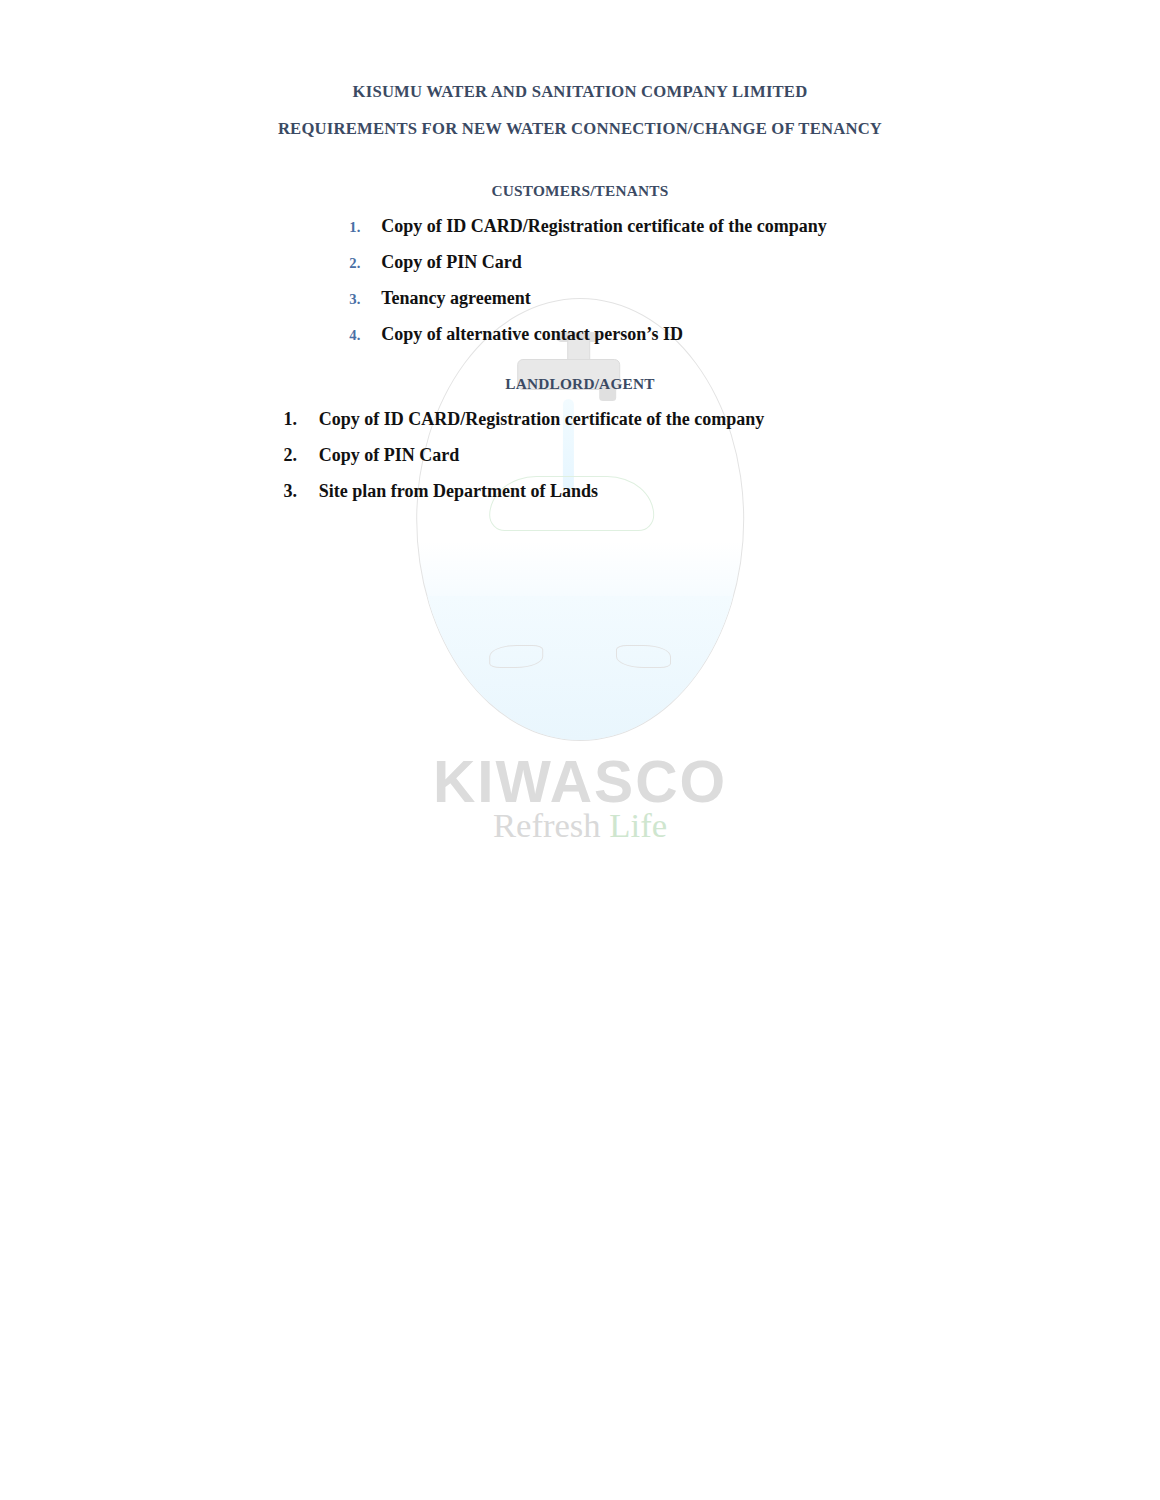KIWASCO
Refresh Life
KISUMU WATER AND SANITATION COMPANY LIMITED
REQUIREMENTS FOR NEW WATER CONNECTION/CHANGE OF TENANCY
CUSTOMERS/TENANTS
Copy of ID CARD/Registration certificate of the company
Copy of PIN Card
Tenancy agreement
Copy of alternative contact person’s ID
LANDLORD/AGENT
Copy of ID CARD/Registration certificate of the company
Copy of PIN Card
Site plan from Department of Lands